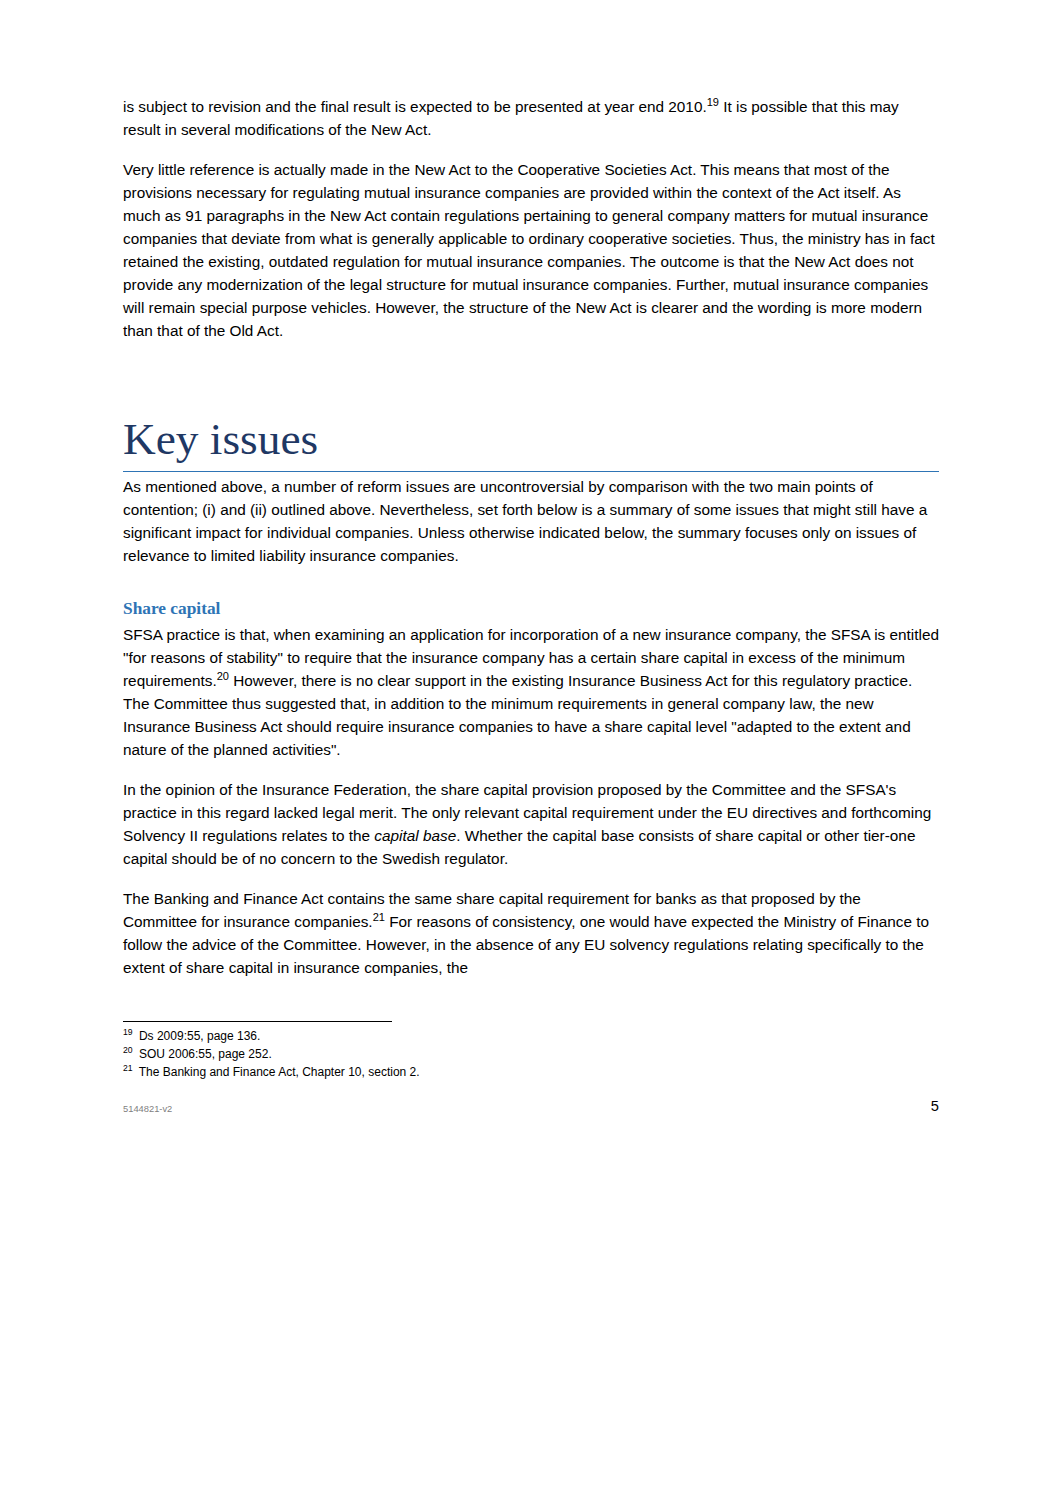is subject to revision and the final result is expected to be presented at year end 2010.19 It is possible that this may result in several modifications of the New Act.
Very little reference is actually made in the New Act to the Cooperative Societies Act. This means that most of the provisions necessary for regulating mutual insurance companies are provided within the context of the Act itself. As much as 91 paragraphs in the New Act contain regulations pertaining to general company matters for mutual insurance companies that deviate from what is generally applicable to ordinary cooperative societies. Thus, the ministry has in fact retained the existing, outdated regulation for mutual insurance companies. The outcome is that the New Act does not provide any modernization of the legal structure for mutual insurance companies. Further, mutual insurance companies will remain special purpose vehicles. However, the structure of the New Act is clearer and the wording is more modern than that of the Old Act.
Key issues
As mentioned above, a number of reform issues are uncontroversial by comparison with the two main points of contention; (i) and (ii) outlined above. Nevertheless, set forth below is a summary of some issues that might still have a significant impact for individual companies. Unless otherwise indicated below, the summary focuses only on issues of relevance to limited liability insurance companies.
Share capital
SFSA practice is that, when examining an application for incorporation of a new insurance company, the SFSA is entitled "for reasons of stability" to require that the insurance company has a certain share capital in excess of the minimum requirements.20 However, there is no clear support in the existing Insurance Business Act for this regulatory practice. The Committee thus suggested that, in addition to the minimum requirements in general company law, the new Insurance Business Act should require insurance companies to have a share capital level "adapted to the extent and nature of the planned activities".
In the opinion of the Insurance Federation, the share capital provision proposed by the Committee and the SFSA's practice in this regard lacked legal merit. The only relevant capital requirement under the EU directives and forthcoming Solvency II regulations relates to the capital base. Whether the capital base consists of share capital or other tier-one capital should be of no concern to the Swedish regulator.
The Banking and Finance Act contains the same share capital requirement for banks as that proposed by the Committee for insurance companies.21 For reasons of consistency, one would have expected the Ministry of Finance to follow the advice of the Committee. However, in the absence of any EU solvency regulations relating specifically to the extent of share capital in insurance companies, the
19 Ds 2009:55, page 136.
20 SOU 2006:55, page 252.
21 The Banking and Finance Act, Chapter 10, section 2.
5144821-v2 5